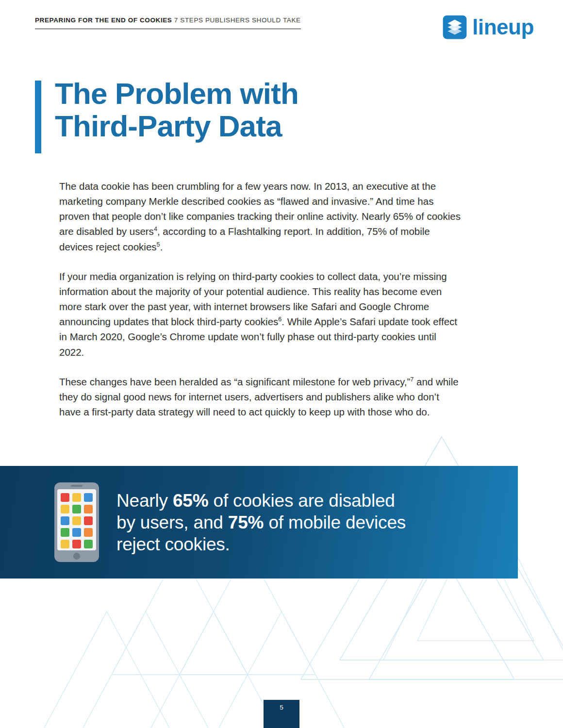PREPARING FOR THE END OF COOKIES 7 STEPS PUBLISHERS SHOULD TAKE
lineup
The Problem with
Third-Party Data
The data cookie has been crumbling for a few years now. In 2013, an executive at the marketing company Merkle described cookies as “flawed and invasive.” And time has proven that people don’t like companies tracking their online activity. Nearly 65% of cookies are disabled by users4, according to a Flashtalking report. In addition, 75% of mobile devices reject cookies5.
If your media organization is relying on third-party cookies to collect data, you’re missing information about the majority of your potential audience. This reality has become even more stark over the past year, with internet browsers like Safari and Google Chrome announcing updates that block third-party cookies6. While Apple’s Safari update took effect in March 2020, Google’s Chrome update won’t fully phase out third-party cookies until 2022.
These changes have been heralded as “a significant milestone for web privacy,”7 and while they do signal good news for internet users, advertisers and publishers alike who don’t have a first-party data strategy will need to act quickly to keep up with those who do.
Nearly 65% of cookies are disabled by users, and 75% of mobile devices reject cookies.
5